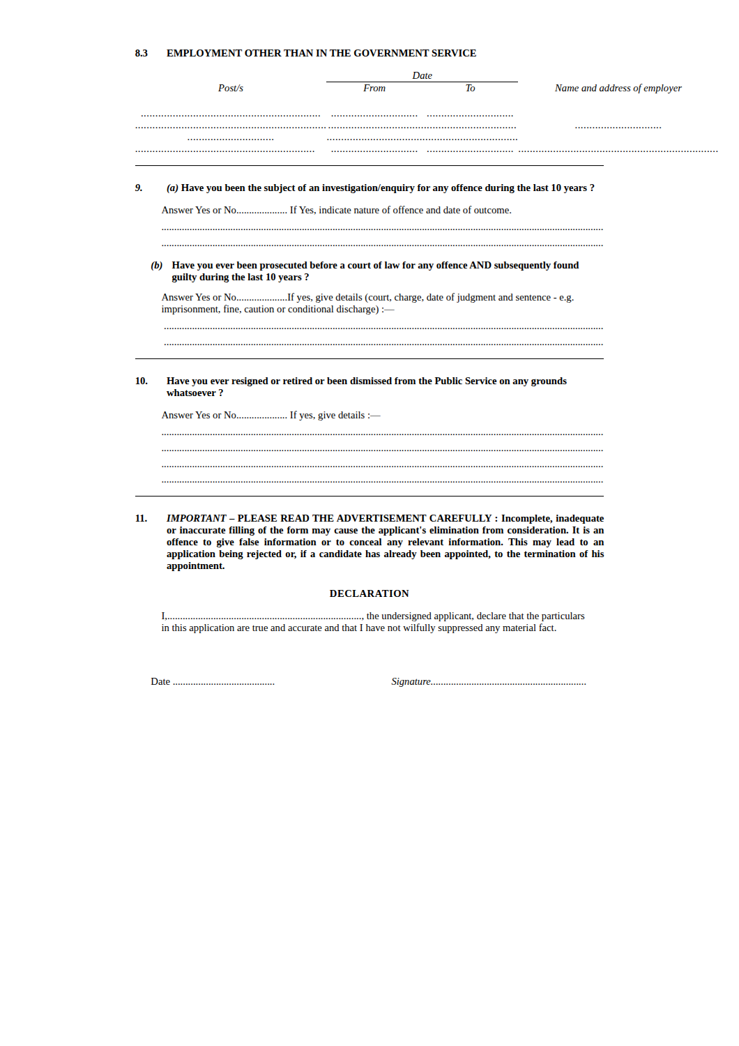8.3 EMPLOYMENT OTHER THAN IN THE GOVERNMENT SERVICE
| | Date | |
| Post/s | From | To | Name and address of employer |
| .............................................................. | .............................. | .............................. | |
| .................................................................. | ................................................................. | .............................. |
| .............................. | .................................................................. | |
| .............................................................. | .............................. | .............................. | ..................................................................... |
9. (a) Have you been the subject of an investigation/enquiry for any offence during the last 10 years ?
Answer Yes or No.................... If Yes, indicate nature of offence and date of outcome.
......................................................................................................................................................................................................... .........................................................................................................................................................................................................
(b) Have you ever been prosecuted before a court of law for any offence AND subsequently found guilty during the last 10 years ?
Answer Yes or No....................If yes, give details (court, charge, date of judgment and sentence - e.g. imprisonment, fine, caution or conditional discharge) :—
....................................................................................................................................................................................................... .......................................................................................................................................................................................................
10. Have you ever resigned or retired or been dismissed from the Public Service on any grounds whatsoever ?
Answer Yes or No.................... If yes, give details :—
......................................................................................................................................................................................................... ......................................................................................................................................................................................................... ......................................................................................................................................................................................................... .........................................................................................................................................................................................................
11. IMPORTANT – PLEASE READ THE ADVERTISEMENT CAREFULLY : Incomplete, inadequate or inaccurate filling of the form may cause the applicant's elimination from consideration. It is an offence to give false information or to conceal any relevant information. This may lead to an application being rejected or, if a candidate has already been appointed, to the termination of his appointment.
DECLARATION
I,............................................................................, the undersigned applicant, declare that the particulars in this application are true and accurate and that I have not wilfully suppressed any material fact.
Date ........................................
Signature.............................................................